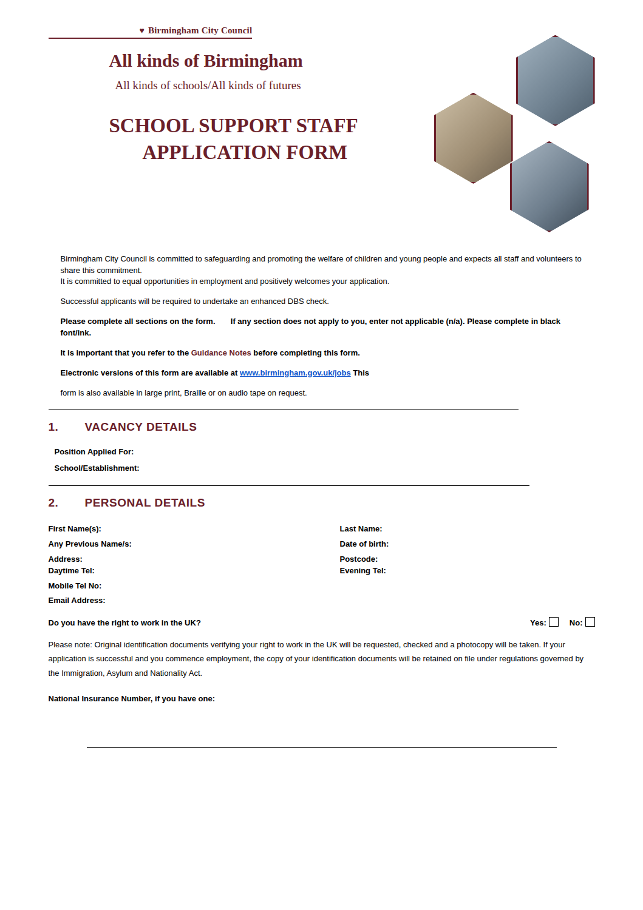Birmingham City Council
All kinds of Birmingham
All kinds of schools/All kinds of futures
SCHOOL SUPPORT STAFF APPLICATION FORM
Birmingham City Council is committed to safeguarding and promoting the welfare of children and young people and expects all staff and volunteers to share this commitment.
It is committed to equal opportunities in employment and positively welcomes your application.
Successful applicants will be required to undertake an enhanced DBS check.
Please complete all sections on the form. If any section does not apply to you, enter not applicable (n/a). Please complete in black font/ink.
It is important that you refer to the Guidance Notes before completing this form.
Electronic versions of this form are available at www.birmingham.gov.uk/jobs This
form is also available in large print, Braille or on audio tape on request.
1. VACANCY DETAILS
Position Applied For:
School/Establishment:
2. PERSONAL DETAILS
| First Name(s): | Last Name: |
| Any Previous Name/s: | Date of birth: |
| Address: Daytime Tel: | Postcode: Evening Tel: |
| Mobile Tel No: | |
| Email Address: | |
Do you have the right to work in the UK? Yes: No:
Please note: Original identification documents verifying your right to work in the UK will be requested, checked and a photocopy will be taken. If your application is successful and you commence employment, the copy of your identification documents will be retained on file under regulations governed by the Immigration, Asylum and Nationality Act.
National Insurance Number, if you have one: